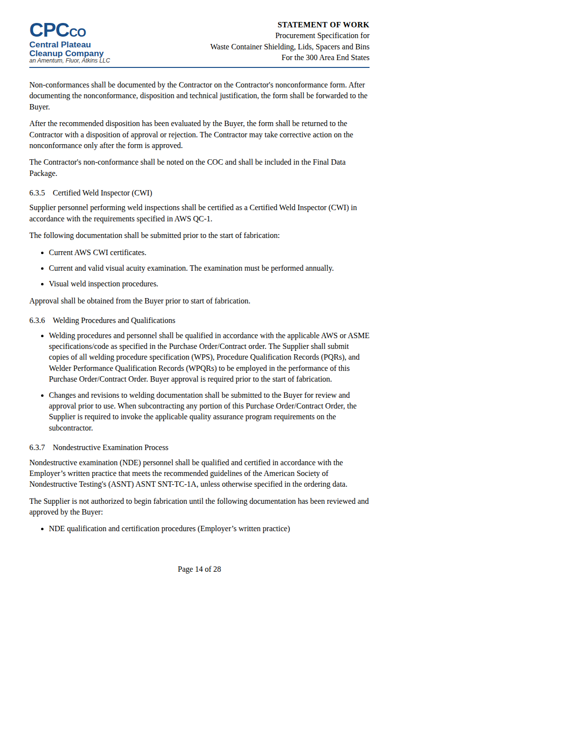CPCCO
Central Plateau
Cleanup Company
an Amentum, Fluor, Atkins LLC
STATEMENT OF WORK
Procurement Specification for
Waste Container Shielding, Lids, Spacers and Bins
For the 300 Area End States
Non-conformances shall be documented by the Contractor on the Contractor's nonconformance form. After documenting the nonconformance, disposition and technical justification, the form shall be forwarded to the Buyer.
After the recommended disposition has been evaluated by the Buyer, the form shall be returned to the Contractor with a disposition of approval or rejection. The Contractor may take corrective action on the nonconformance only after the form is approved.
The Contractor's non-conformance shall be noted on the COC and shall be included in the Final Data Package.
6.3.5 Certified Weld Inspector (CWI)
Supplier personnel performing weld inspections shall be certified as a Certified Weld Inspector (CWI) in accordance with the requirements specified in AWS QC-1.
The following documentation shall be submitted prior to the start of fabrication:
Current AWS CWI certificates.
Current and valid visual acuity examination. The examination must be performed annually.
Visual weld inspection procedures.
Approval shall be obtained from the Buyer prior to start of fabrication.
6.3.6 Welding Procedures and Qualifications
Welding procedures and personnel shall be qualified in accordance with the applicable AWS or ASME specifications/code as specified in the Purchase Order/Contract order. The Supplier shall submit copies of all welding procedure specification (WPS), Procedure Qualification Records (PQRs), and Welder Performance Qualification Records (WPQRs) to be employed in the performance of this Purchase Order/Contract Order. Buyer approval is required prior to the start of fabrication.
Changes and revisions to welding documentation shall be submitted to the Buyer for review and approval prior to use. When subcontracting any portion of this Purchase Order/Contract Order, the Supplier is required to invoke the applicable quality assurance program requirements on the subcontractor.
6.3.7 Nondestructive Examination Process
Nondestructive examination (NDE) personnel shall be qualified and certified in accordance with the Employer’s written practice that meets the recommended guidelines of the American Society of Nondestructive Testing's (ASNT) ASNT SNT-TC-1A, unless otherwise specified in the ordering data.
The Supplier is not authorized to begin fabrication until the following documentation has been reviewed and approved by the Buyer:
NDE qualification and certification procedures (Employer’s written practice)
Page 14 of 28